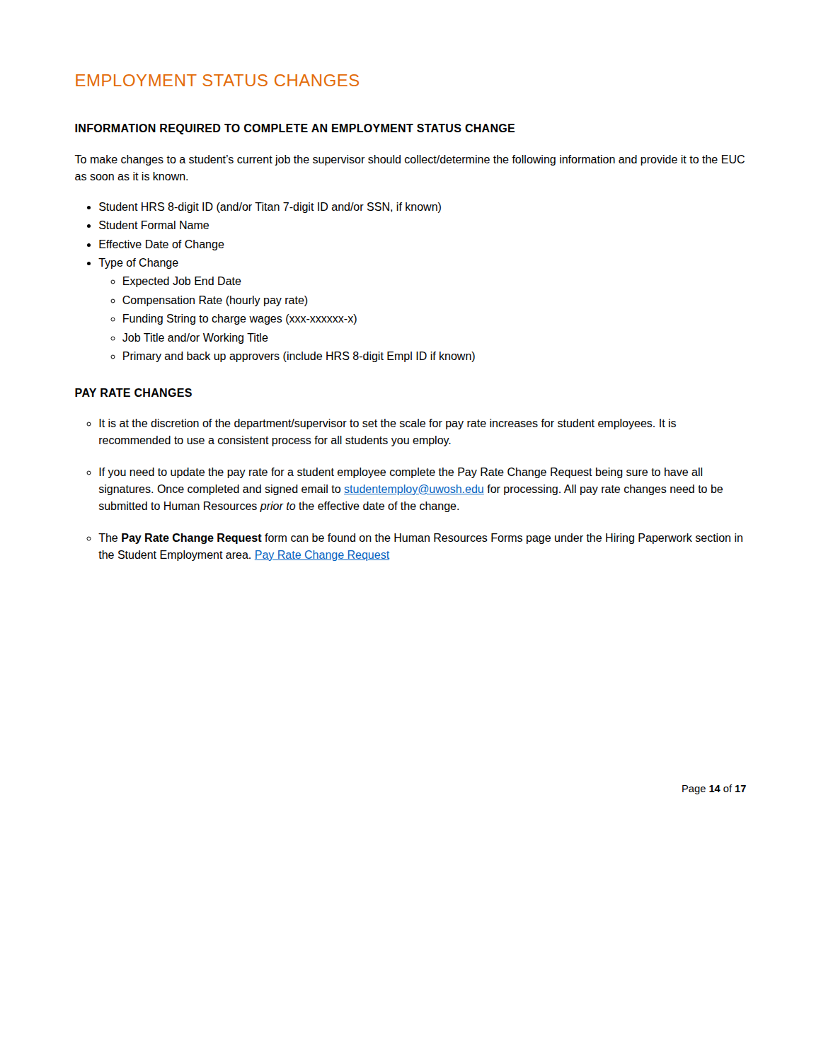EMPLOYMENT STATUS CHANGES
INFORMATION REQUIRED TO COMPLETE AN EMPLOYMENT STATUS CHANGE
To make changes to a student’s current job the supervisor should collect/determine the following information and provide it to the EUC as soon as it is known.
Student HRS 8-digit ID (and/or Titan 7-digit ID and/or SSN, if known)
Student Formal Name
Effective Date of Change
Type of Change
Expected Job End Date
Compensation Rate (hourly pay rate)
Funding String to charge wages (xxx-xxxxxx-x)
Job Title and/or Working Title
Primary and back up approvers (include HRS 8-digit Empl ID if known)
PAY RATE CHANGES
It is at the discretion of the department/supervisor to set the scale for pay rate increases for student employees. It is recommended to use a consistent process for all students you employ.
If you need to update the pay rate for a student employee complete the Pay Rate Change Request being sure to have all signatures. Once completed and signed email to studentemploy@uwosh.edu for processing. All pay rate changes need to be submitted to Human Resources prior to the effective date of the change.
The Pay Rate Change Request form can be found on the Human Resources Forms page under the Hiring Paperwork section in the Student Employment area. Pay Rate Change Request
Page 14 of 17